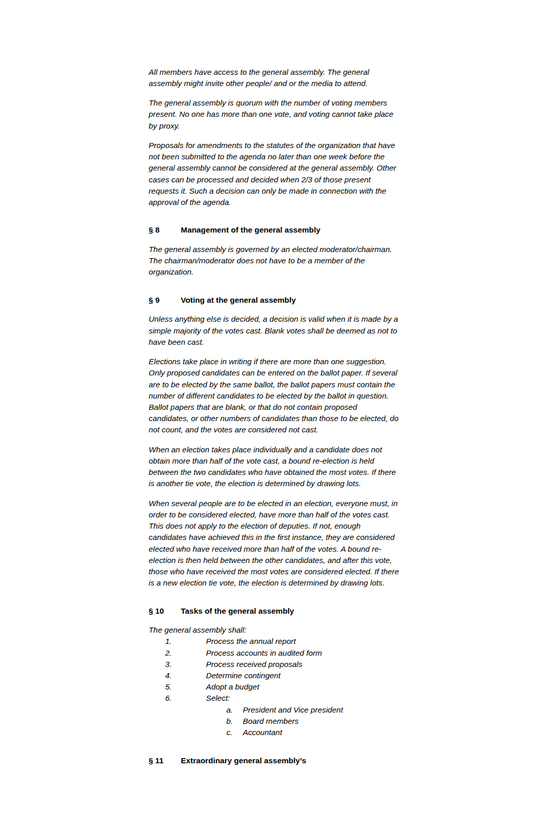All members have access to the general assembly. The general assembly might invite other people/ and or the media to attend.
The general assembly is quorum with the number of voting members present. No one has more than one vote, and voting cannot take place by proxy.
Proposals for amendments to the statutes of the organization that have not been submitted to the agenda no later than one week before the general assembly cannot be considered at the general assembly. Other cases can be processed and decided when 2/3 of those present requests it. Such a decision can only be made in connection with the approval of the agenda.
§ 8 Management of the general assembly
The general assembly is governed by an elected moderator/chairman. The chairman/moderator does not have to be a member of the organization.
§ 9 Voting at the general assembly
Unless anything else is decided, a decision is valid when it is made by a simple majority of the votes cast. Blank votes shall be deemed as not to have been cast.
Elections take place in writing if there are more than one suggestion. Only proposed candidates can be entered on the ballot paper. If several are to be elected by the same ballot, the ballot papers must contain the number of different candidates to be elected by the ballot in question. Ballot papers that are blank, or that do not contain proposed candidates, or other numbers of candidates than those to be elected, do not count, and the votes are considered not cast.
When an election takes place individually and a candidate does not obtain more than half of the vote cast, a bound re-election is held between the two candidates who have obtained the most votes. If there is another tie vote, the election is determined by drawing lots.
When several people are to be elected in an election, everyone must, in order to be considered elected, have more than half of the votes cast. This does not apply to the election of deputies. If not, enough candidates have achieved this in the first instance, they are considered elected who have received more than half of the votes. A bound re-election is then held between the other candidates, and after this vote, those who have received the most votes are considered elected. If there is a new election tie vote, the election is determined by drawing lots.
§ 10 Tasks of the general assembly
The general assembly shall:
1. Process the annual report
2. Process accounts in audited form
3. Process received proposals
4. Determine contingent
5. Adopt a budget
6. Select:
a. President and Vice president
b. Board members
c. Accountant
§ 11 Extraordinary general assembly’s